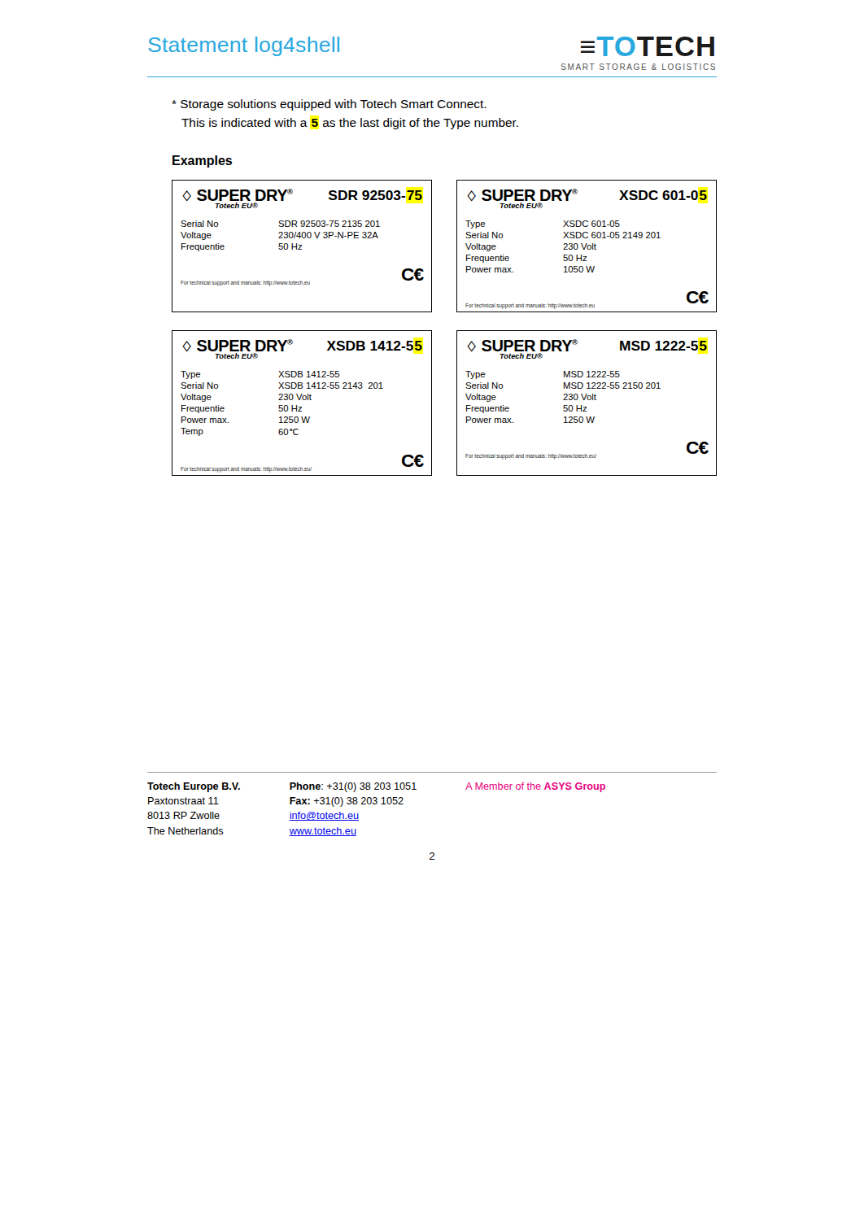Statement log4shell
≡TOTECH
SMART STORAGE & LOGISTICS
* Storage solutions equipped with Totech Smart Connect. This is indicated with a 5 as the last digit of the Type number.
Examples
♢ SUPER DRY®
Totech EU®
SDR 92503-75
| Serial No | SDR 92503-75 2135 201 |
| Voltage | 230/400 V 3P-N-PE 32A |
| Frequentie | 50 Hz |
For technical support and manuals: http://www.totech.eu
C€
♢ SUPER DRY®
Totech EU®
XSDC 601-05
| Type | XSDC 601-05 |
| Serial No | XSDC 601-05 2149 201 |
| Voltage | 230 Volt |
| Frequentie | 50 Hz |
| Power max. | 1050 W |
For technical support and manuals: http://www.totech.eu
C€
♢ SUPER DRY®
Totech EU®
XSDB 1412-55
| Type | XSDB 1412-55 |
| Serial No | XSDB 1412-55 2143 201 |
| Voltage | 230 Volt |
| Frequentie | 50 Hz |
| Power max. | 1250 W |
| Temp | 60℃ |
For technical support and manuals: http://www.totech.eu/
C€
♢ SUPER DRY®
Totech EU®
MSD 1222-55
| Type | MSD 1222-55 |
| Serial No | MSD 1222-55 2150 201 |
| Voltage | 230 Volt |
| Frequentie | 50 Hz |
| Power max. | 1250 W |
For technical support and manuals: http://www.totech.eu/
C€
Totech Europe B.V.
Paxtonstraat 11
8013 RP Zwolle
The Netherlands
Phone: +31(0) 38 203 1051
Fax: +31(0) 38 203 1052
info@totech.eu
www.totech.eu
A Member of the ASYS Group
2